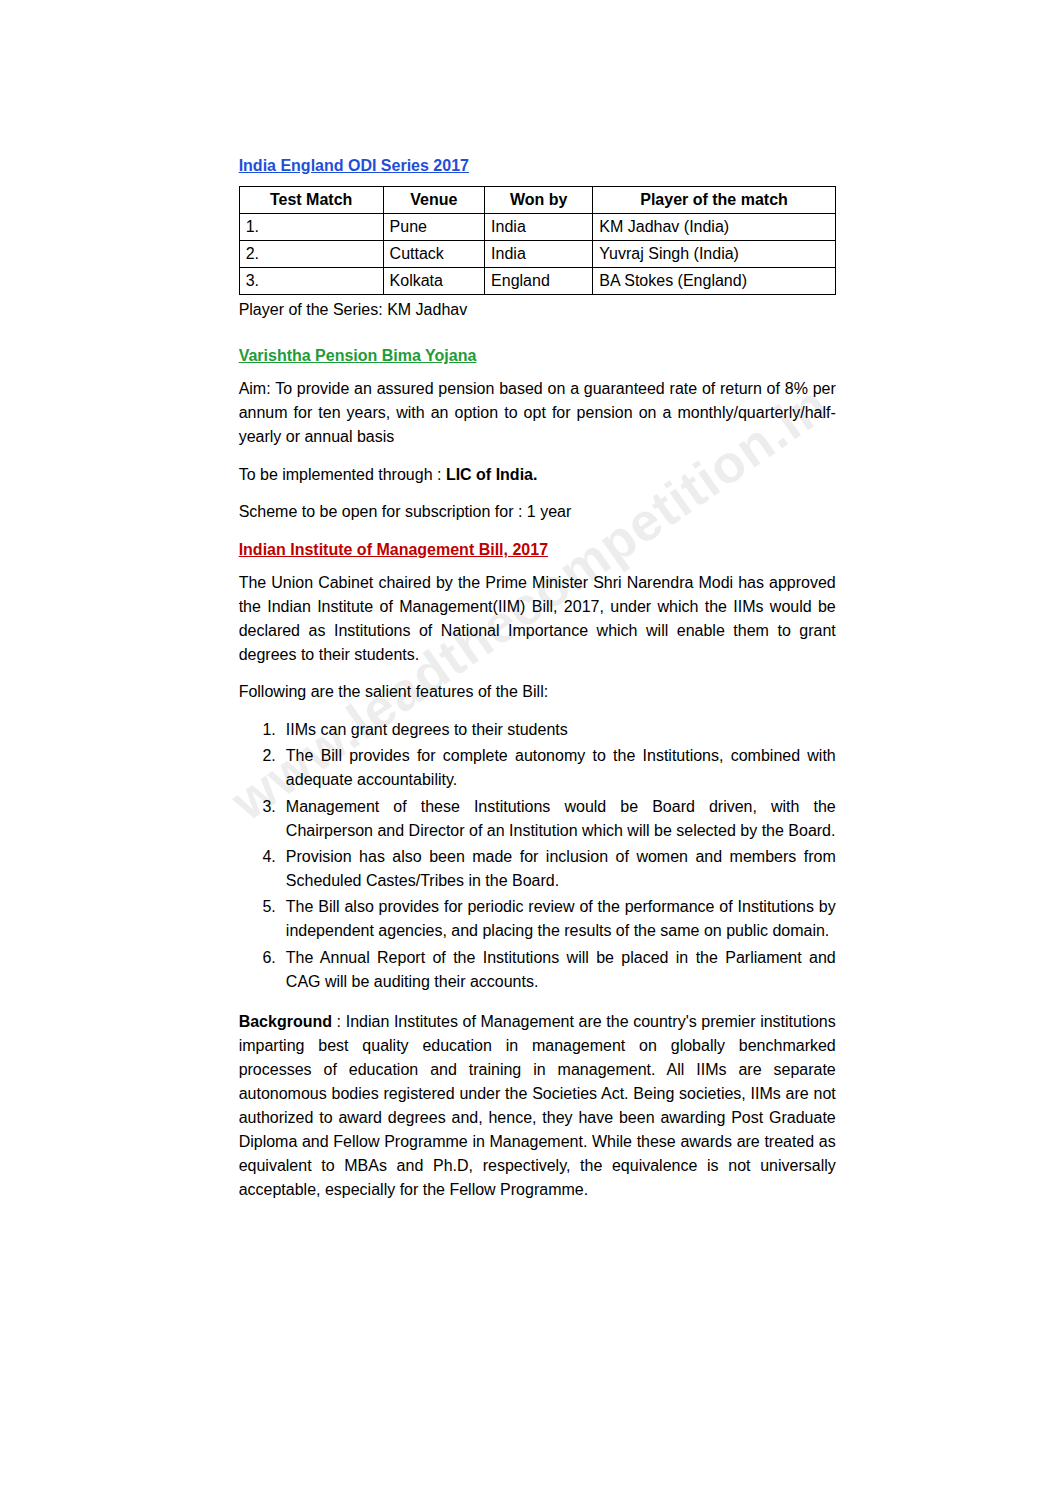www.leadthecompetition.in
India England ODI Series 2017
| Test Match | Venue | Won by | Player of the match |
| --- | --- | --- | --- |
| 1. | Pune | India | KM Jadhav (India) |
| 2. | Cuttack | India | Yuvraj Singh (India) |
| 3. | Kolkata | England | BA Stokes (England) |
Player of the Series: KM Jadhav
Varishtha Pension Bima Yojana
Aim: To provide an assured pension based on a guaranteed rate of return of 8% per annum for ten years, with an option to opt for pension on a monthly/quarterly/half-yearly or annual basis
To be implemented through : LIC of India.
Scheme to be open for subscription for : 1 year
Indian Institute of Management Bill, 2017
The Union Cabinet chaired by the Prime Minister Shri Narendra Modi has approved the Indian Institute of Management(IIM) Bill, 2017, under which the IIMs would be declared as Institutions of National Importance which will enable them to grant degrees to their students.
Following are the salient features of the Bill:
IIMs can grant degrees to their students
The Bill provides for complete autonomy to the Institutions, combined with adequate accountability.
Management of these Institutions would be Board driven, with the Chairperson and Director of an Institution which will be selected by the Board.
Provision has also been made for inclusion of women and members from Scheduled Castes/Tribes in the Board.
The Bill also provides for periodic review of the performance of Institutions by independent agencies, and placing the results of the same on public domain.
The Annual Report of the Institutions will be placed in the Parliament and CAG will be auditing their accounts.
Background : Indian Institutes of Management are the country's premier institutions imparting best quality education in management on globally benchmarked processes of education and training in management. All IIMs are separate autonomous bodies registered under the Societies Act. Being societies, IIMs are not authorized to award degrees and, hence, they have been awarding Post Graduate Diploma and Fellow Programme in Management. While these awards are treated as equivalent to MBAs and Ph.D, respectively, the equivalence is not universally acceptable, especially for the Fellow Programme.